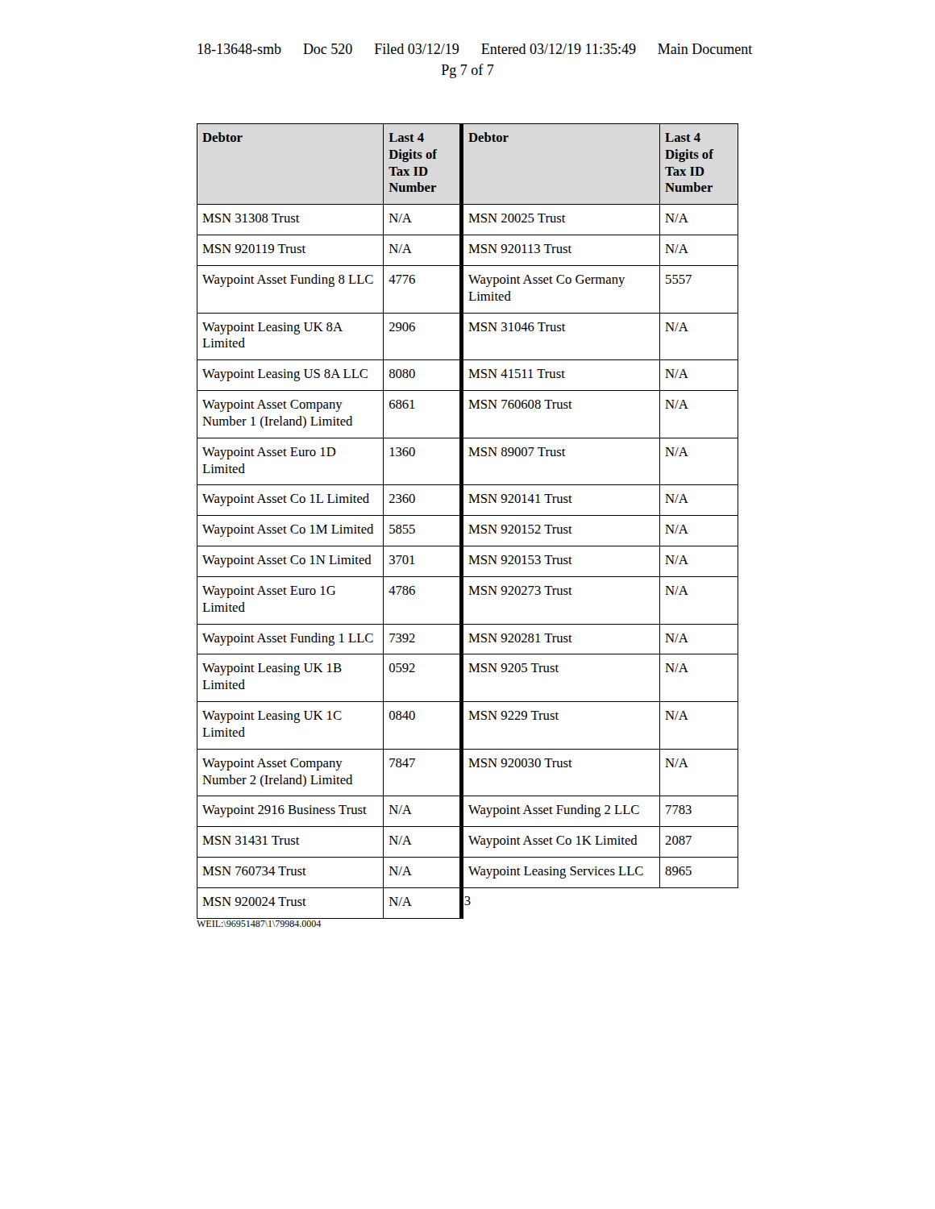18-13648-smb Doc 520 Filed 03/12/19 Entered 03/12/19 11:35:49 Main Document
Pg 7 of 7
| Debtor | Last 4 Digits of Tax ID Number | Debtor | Last 4 Digits of Tax ID Number |
| --- | --- | --- | --- |
| MSN 31308 Trust | N/A | MSN 20025 Trust | N/A |
| MSN 920119 Trust | N/A | MSN 920113 Trust | N/A |
| Waypoint Asset Funding 8 LLC | 4776 | Waypoint Asset Co Germany Limited | 5557 |
| Waypoint Leasing UK 8A Limited | 2906 | MSN 31046 Trust | N/A |
| Waypoint Leasing US 8A LLC | 8080 | MSN 41511 Trust | N/A |
| Waypoint Asset Company Number 1 (Ireland) Limited | 6861 | MSN 760608 Trust | N/A |
| Waypoint Asset Euro 1D Limited | 1360 | MSN 89007 Trust | N/A |
| Waypoint Asset Co 1L Limited | 2360 | MSN 920141 Trust | N/A |
| Waypoint Asset Co 1M Limited | 5855 | MSN 920152 Trust | N/A |
| Waypoint Asset Co 1N Limited | 3701 | MSN 920153 Trust | N/A |
| Waypoint Asset Euro 1G Limited | 4786 | MSN 920273 Trust | N/A |
| Waypoint Asset Funding 1 LLC | 7392 | MSN 920281 Trust | N/A |
| Waypoint Leasing UK 1B Limited | 0592 | MSN 9205 Trust | N/A |
| Waypoint Leasing UK 1C Limited | 0840 | MSN 9229 Trust | N/A |
| Waypoint Asset Company Number 2 (Ireland) Limited | 7847 | MSN 920030 Trust | N/A |
| Waypoint 2916 Business Trust | N/A | Waypoint Asset Funding 2 LLC | 7783 |
| MSN 31431 Trust | N/A | Waypoint Asset Co 1K Limited | 2087 |
| MSN 760734 Trust | N/A | Waypoint Leasing Services LLC | 8965 |
| MSN 920024 Trust | N/A | | |
3
WEIL:\96951487\1\79984.0004